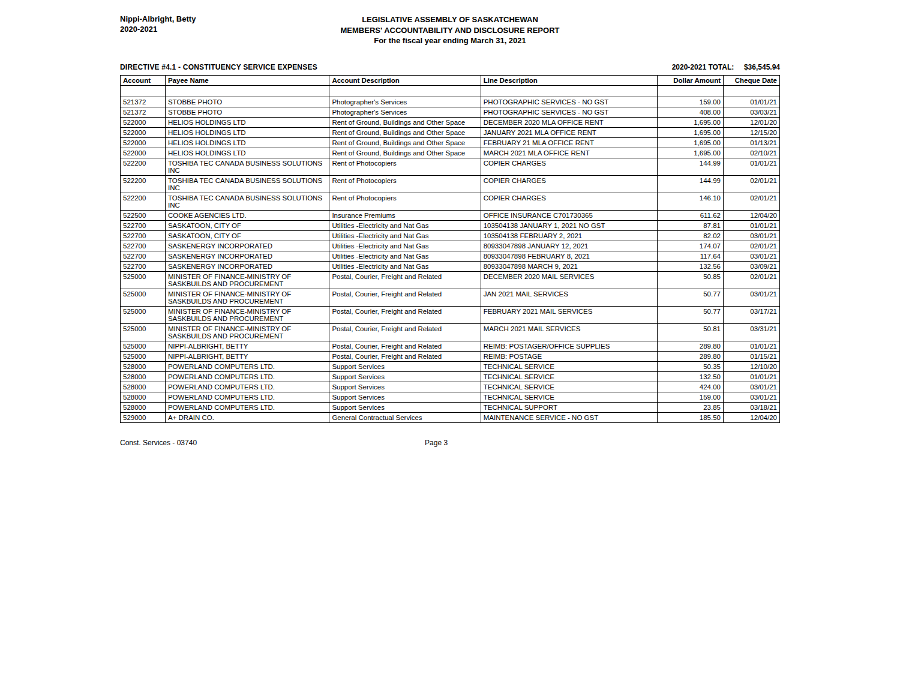Nippi-Albright, Betty
2020-2021
LEGISLATIVE ASSEMBLY OF SASKATCHEWAN
MEMBERS' ACCOUNTABILITY AND DISCLOSURE REPORT
For the fiscal year ending March 31, 2021
DIRECTIVE #4.1 - CONSTITUENCY SERVICE EXPENSES
2020-2021 TOTAL: $36,545.94
| Account | Payee Name | Account Description | Line Description | Dollar Amount | Cheque Date |
| --- | --- | --- | --- | --- | --- |
| 521372 | STOBBE PHOTO | Photographer's Services | PHOTOGRAPHIC SERVICES - NO GST | 159.00 | 01/01/21 |
| 521372 | STOBBE PHOTO | Photographer's Services | PHOTOGRAPHIC SERVICES - NO GST | 408.00 | 03/03/21 |
| 522000 | HELIOS HOLDINGS LTD | Rent of Ground, Buildings and Other Space | DECEMBER 2020 MLA OFFICE RENT | 1,695.00 | 12/01/20 |
| 522000 | HELIOS HOLDINGS LTD | Rent of Ground, Buildings and Other Space | JANUARY 2021 MLA OFFICE RENT | 1,695.00 | 12/15/20 |
| 522000 | HELIOS HOLDINGS LTD | Rent of Ground, Buildings and Other Space | FEBRUARY 21 MLA OFFICE RENT | 1,695.00 | 01/13/21 |
| 522000 | HELIOS HOLDINGS LTD | Rent of Ground, Buildings and Other Space | MARCH 2021 MLA OFFICE RENT | 1,695.00 | 02/10/21 |
| 522200 | TOSHIBA TEC CANADA BUSINESS SOLUTIONS INC | Rent of Photocopiers | COPIER CHARGES | 144.99 | 01/01/21 |
| 522200 | TOSHIBA TEC CANADA BUSINESS SOLUTIONS INC | Rent of Photocopiers | COPIER CHARGES | 144.99 | 02/01/21 |
| 522200 | TOSHIBA TEC CANADA BUSINESS SOLUTIONS INC | Rent of Photocopiers | COPIER CHARGES | 146.10 | 02/01/21 |
| 522500 | COOKE AGENCIES LTD. | Insurance Premiums | OFFICE INSURANCE C701730365 | 611.62 | 12/04/20 |
| 522700 | SASKATOON, CITY OF | Utilities -Electricity and Nat Gas | 103504138 JANUARY 1, 2021 NO GST | 87.81 | 01/01/21 |
| 522700 | SASKATOON, CITY OF | Utilities -Electricity and Nat Gas | 103504138 FEBRUARY 2, 2021 | 82.02 | 03/01/21 |
| 522700 | SASKENERGY INCORPORATED | Utilities -Electricity and Nat Gas | 80933047898 JANUARY 12, 2021 | 174.07 | 02/01/21 |
| 522700 | SASKENERGY INCORPORATED | Utilities -Electricity and Nat Gas | 80933047898 FEBRUARY 8, 2021 | 117.64 | 03/01/21 |
| 522700 | SASKENERGY INCORPORATED | Utilities -Electricity and Nat Gas | 80933047898 MARCH 9, 2021 | 132.56 | 03/09/21 |
| 525000 | MINISTER OF FINANCE-MINISTRY OF SASKBUILDS AND PROCUREMENT | Postal, Courier, Freight and Related | DECEMBER 2020 MAIL SERVICES | 50.85 | 02/01/21 |
| 525000 | MINISTER OF FINANCE-MINISTRY OF SASKBUILDS AND PROCUREMENT | Postal, Courier, Freight and Related | JAN 2021 MAIL SERVICES | 50.77 | 03/01/21 |
| 525000 | MINISTER OF FINANCE-MINISTRY OF SASKBUILDS AND PROCUREMENT | Postal, Courier, Freight and Related | FEBRUARY 2021 MAIL SERVICES | 50.77 | 03/17/21 |
| 525000 | MINISTER OF FINANCE-MINISTRY OF SASKBUILDS AND PROCUREMENT | Postal, Courier, Freight and Related | MARCH 2021 MAIL SERVICES | 50.81 | 03/31/21 |
| 525000 | NIPPI-ALBRIGHT, BETTY | Postal, Courier, Freight and Related | REIMB: POSTAGER/OFFICE SUPPLIES | 289.80 | 01/01/21 |
| 525000 | NIPPI-ALBRIGHT, BETTY | Postal, Courier, Freight and Related | REIMB: POSTAGE | 289.80 | 01/15/21 |
| 528000 | POWERLAND COMPUTERS LTD. | Support Services | TECHNICAL SERVICE | 50.35 | 12/10/20 |
| 528000 | POWERLAND COMPUTERS LTD. | Support Services | TECHNICAL SERVICE | 132.50 | 01/01/21 |
| 528000 | POWERLAND COMPUTERS LTD. | Support Services | TECHNICAL SERVICE | 424.00 | 03/01/21 |
| 528000 | POWERLAND COMPUTERS LTD. | Support Services | TECHNICAL SERVICE | 159.00 | 03/01/21 |
| 528000 | POWERLAND COMPUTERS LTD. | Support Services | TECHNICAL SUPPORT | 23.85 | 03/18/21 |
| 529000 | A+ DRAIN CO. | General Contractual Services | MAINTENANCE SERVICE - NO GST | 185.50 | 12/04/20 |
Const. Services - 03740
Page 3